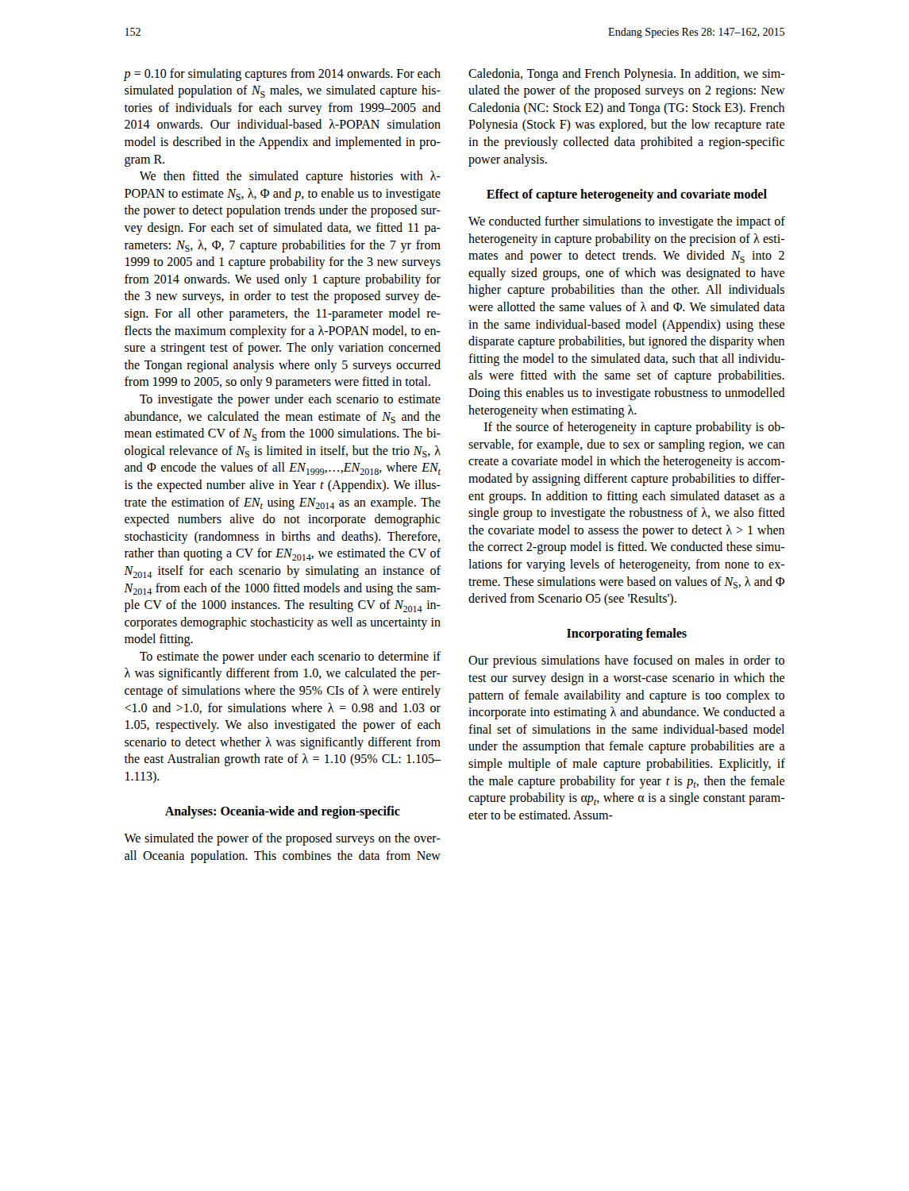152 Endang Species Res 28: 147–162, 2015
p = 0.10 for simulating captures from 2014 onwards. For each simulated population of NS males, we simulated capture histories of individuals for each survey from 1999–2005 and 2014 onwards. Our individual-based λ-POPAN simulation model is described in the Appendix and implemented in program R.
We then fitted the simulated capture histories with λ-POPAN to estimate NS, λ, Φ and p, to enable us to investigate the power to detect population trends under the proposed survey design. For each set of simulated data, we fitted 11 parameters: NS, λ, Φ, 7 capture probabilities for the 7 yr from 1999 to 2005 and 1 capture probability for the 3 new surveys from 2014 onwards. We used only 1 capture probability for the 3 new surveys, in order to test the proposed survey design. For all other parameters, the 11-parameter model reflects the maximum complexity for a λ-POPAN model, to ensure a stringent test of power. The only variation concerned the Tongan regional analysis where only 5 surveys occurred from 1999 to 2005, so only 9 parameters were fitted in total.
To investigate the power under each scenario to estimate abundance, we calculated the mean estimate of NS and the mean estimated CV of NS from the 1000 simulations. The biological relevance of NS is limited in itself, but the trio NS, λ and Φ encode the values of all EN1999,…,EN2018, where ENt is the expected number alive in Year t (Appendix). We illustrate the estimation of ENt using EN2014 as an example. The expected numbers alive do not incorporate demographic stochasticity (randomness in births and deaths). Therefore, rather than quoting a CV for EN2014, we estimated the CV of N2014 itself for each scenario by simulating an instance of N2014 from each of the 1000 fitted models and using the sample CV of the 1000 instances. The resulting CV of N2014 incorporates demographic stochasticity as well as uncertainty in model fitting.
To estimate the power under each scenario to determine if λ was significantly different from 1.0, we calculated the percentage of simulations where the 95% CIs of λ were entirely <1.0 and >1.0, for simulations where λ = 0.98 and 1.03 or 1.05, respectively. We also investigated the power of each scenario to detect whether λ was significantly different from the east Australian growth rate of λ = 1.10 (95% CL: 1.105–1.113).
Analyses: Oceania-wide and region-specific
We simulated the power of the proposed surveys on the overall Oceania population. This combines the data from New Caledonia, Tonga and French Polynesia. In addition, we simulated the power of the proposed surveys on 2 regions: New Caledonia (NC: Stock E2) and Tonga (TG: Stock E3). French Polynesia (Stock F) was explored, but the low recapture rate in the previously collected data prohibited a region-specific power analysis.
Effect of capture heterogeneity and covariate model
We conducted further simulations to investigate the impact of heterogeneity in capture probability on the precision of λ estimates and power to detect trends. We divided NS into 2 equally sized groups, one of which was designated to have higher capture probabilities than the other. All individuals were allotted the same values of λ and Φ. We simulated data in the same individual-based model (Appendix) using these disparate capture probabilities, but ignored the disparity when fitting the model to the simulated data, such that all individuals were fitted with the same set of capture probabilities. Doing this enables us to investigate robustness to unmodelled heterogeneity when estimating λ.
If the source of heterogeneity in capture probability is observable, for example, due to sex or sampling region, we can create a covariate model in which the heterogeneity is accommodated by assigning different capture probabilities to different groups. In addition to fitting each simulated dataset as a single group to investigate the robustness of λ, we also fitted the covariate model to assess the power to detect λ > 1 when the correct 2-group model is fitted. We conducted these simulations for varying levels of heterogeneity, from none to extreme. These simulations were based on values of NS, λ and Φ derived from Scenario O5 (see 'Results').
Incorporating females
Our previous simulations have focused on males in order to test our survey design in a worst-case scenario in which the pattern of female availability and capture is too complex to incorporate into estimating λ and abundance. We conducted a final set of simulations in the same individual-based model under the assumption that female capture probabilities are a simple multiple of male capture probabilities. Explicitly, if the male capture probability for year t is pt, then the female capture probability is αpt, where α is a single constant parameter to be estimated. Assum-